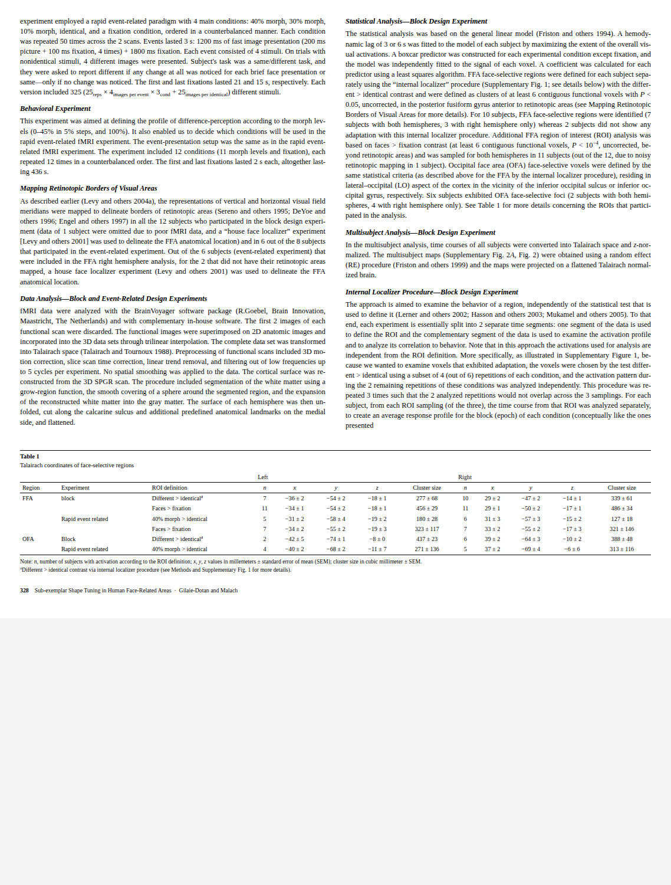experiment employed a rapid event-related paradigm with 4 main conditions: 40% morph, 30% morph, 10% morph, identical, and a fixation condition, ordered in a counterbalanced manner. Each condition was repeated 50 times across the 2 scans. Events lasted 3 s: 1200 ms of fast image presentation (200 ms picture + 100 ms fixation, 4 times) + 1800 ms fixation. Each event consisted of 4 stimuli. On trials with nonidentical stimuli, 4 different images were presented. Subject's task was a same/different task, and they were asked to report different if any change at all was noticed for each brief face presentation or same—only if no change was noticed. The first and last fixations lasted 21 and 15 s, respectively. Each version included 325 (25reps × 4images per event × 3cond + 25images per identical) different stimuli.
Behavioral Experiment
This experiment was aimed at defining the profile of difference-perception according to the morph levels (0–45% in 5% steps, and 100%). It also enabled us to decide which conditions will be used in the rapid event-related fMRI experiment. The event-presentation setup was the same as in the rapid event-related fMRI experiment. The experiment included 12 conditions (11 morph levels and fixation), each repeated 12 times in a counterbalanced order. The first and last fixations lasted 2 s each, altogether lasting 436 s.
Mapping Retinotopic Borders of Visual Areas
As described earlier (Levy and others 2004a), the representations of vertical and horizontal visual field meridians were mapped to delineate borders of retinotopic areas (Sereno and others 1995; DeYoe and others 1996; Engel and others 1997) in all the 12 subjects who participated in the block design experiment (data of 1 subject were omitted due to poor fMRI data, and a “house face localizer” experiment [Levy and others 2001] was used to delineate the FFA anatomical location) and in 6 out of the 8 subjects that participated in the event-related experiment. Out of the 6 subjects (event-related experiment) that were included in the FFA right hemisphere analysis, for the 2 that did not have their retinotopic areas mapped, a house face localizer experiment (Levy and others 2001) was used to delineate the FFA anatomical location.
Data Analysis—Block and Event-Related Design Experiments
fMRI data were analyzed with the BrainVoyager software package (R.Goebel, Brain Innovation, Maastricht, The Netherlands) and with complementary in-house software. The first 2 images of each functional scan were discarded. The functional images were superimposed on 2D anatomic images and incorporated into the 3D data sets through trilinear interpolation. The complete data set was transformed into Talairach space (Talairach and Tournoux 1988). Preprocessing of functional scans included 3D motion correction, slice scan time correction, linear trend removal, and filtering out of low frequencies up to 5 cycles per experiment. No spatial smoothing was applied to the data. The cortical surface was reconstructed from the 3D SPGR scan. The procedure included segmentation of the white matter using a grow-region function, the smooth covering of a sphere around the segmented region, and the expansion of the reconstructed white matter into the gray matter. The surface of each hemisphere was then unfolded, cut along the calcarine sulcus and additional predefined anatomical landmarks on the medial side, and flattened.
Statistical Analysis—Block Design Experiment
The statistical analysis was based on the general linear model (Friston and others 1994). A hemodynamic lag of 3 or 6 s was fitted to the model of each subject by maximizing the extent of the overall visual activations. A boxcar predictor was constructed for each experimental condition except fixation, and the model was independently fitted to the signal of each voxel. A coefficient was calculated for each predictor using a least squares algorithm. FFA face-selective regions were defined for each subject separately using the “internal localizer” procedure (Supplementary Fig. 1; see details below) with the different > identical contrast and were defined as clusters of at least 6 contiguous functional voxels with P < 0.05, uncorrected, in the posterior fusiform gyrus anterior to retinotopic areas (see Mapping Retinotopic Borders of Visual Areas for more details). For 10 subjects, FFA face-selective regions were identified (7 subjects with both hemispheres, 3 with right hemisphere only) whereas 2 subjects did not show any adaptation with this internal localizer procedure. Additional FFA region of interest (ROI) analysis was based on faces > fixation contrast (at least 6 contiguous functional voxels, P < 10−4, uncorrected, beyond retinotopic areas) and was sampled for both hemispheres in 11 subjects (out of the 12, due to noisy retinotopic mapping in 1 subject). Occipital face area (OFA) face-selective voxels were defined by the same statistical criteria (as described above for the FFA by the internal localizer procedure), residing in lateral–occipital (LO) aspect of the cortex in the vicinity of the inferior occipital sulcus or inferior occipital gyrus, respectively. Six subjects exhibited OFA face-selective foci (2 subjects with both hemispheres, 4 with right hemisphere only). See Table 1 for more details concerning the ROIs that participated in the analysis.
Multisubject Analysis—Block Design Experiment
In the multisubject analysis, time courses of all subjects were converted into Talairach space and z-normalized. The multisubject maps (Supplementary Fig. 2A, Fig. 2) were obtained using a random effect (RE) procedure (Friston and others 1999) and the maps were projected on a flattened Talairach normalized brain.
Internal Localizer Procedure—Block Design Experiment
The approach is aimed to examine the behavior of a region, independently of the statistical test that is used to define it (Lerner and others 2002; Hasson and others 2003; Mukamel and others 2005). To that end, each experiment is essentially split into 2 separate time segments: one segment of the data is used to define the ROI and the complementary segment of the data is used to examine the activation profile and to analyze its correlation to behavior. Note that in this approach the activations used for analysis are independent from the ROI definition. More specifically, as illustrated in Supplementary Figure 1, because we wanted to examine voxels that exhibited adaptation, the voxels were chosen by the test different > identical using a subset of 4 (out of 6) repetitions of each condition, and the activation pattern during the 2 remaining repetitions of these conditions was analyzed independently. This procedure was repeated 3 times such that the 2 analyzed repetitions would not overlap across the 3 samplings. For each subject, from each ROI sampling (of the three), the time course from that ROI was analyzed separately, to create an average response profile for the block (epoch) of each condition (conceptually like the ones presented
Table 1
Talairach coordinates of face-selective regions
| | Left | Right |
| --- | --- | --- |
| Region | Experiment | ROI definition | n | x | y | z | Cluster size | n | x | y | z | Cluster size |
| FFA | block | Different > identical a | 7 | −36 ± 2 | −54 ± 2 | −18 ± 1 | 277 ± 68 | 10 | 29 ± 2 | −47 ± 2 | −14 ± 1 | 339 ± 61 |
| | | Faces > fixation | 11 | −34 ± 1 | −54 ± 2 | −18 ± 1 | 456 ± 29 | 11 | 29 ± 1 | −50 ± 2 | −17 ± 1 | 486 ± 34 |
| | Rapid event related | 40% morph > identical | 5 | −31 ± 2 | −58 ± 4 | −19 ± 2 | 180 ± 28 | 6 | 31 ± 3 | −57 ± 3 | −15 ± 2 | 127 ± 18 |
| | | Faces > fixation | 7 | −34 ± 2 | −55 ± 2 | −19 ± 3 | 323 ± 117 | 7 | 33 ± 2 | −55 ± 2 | −17 ± 3 | 321 ± 146 |
| OFA | Block | Different > identical a | 2 | −42 ± 5 | −74 ± 1 | −8 ± 0 | 437 ± 23 | 6 | 39 ± 2 | −64 ± 3 | −10 ± 2 | 388 ± 48 |
| | Rapid event related | 40% morph > identical | 4 | −40 ± 2 | −68 ± 2 | −11 ± 7 | 271 ± 136 | 5 | 37 ± 2 | −69 ± 4 | −6 ± 6 | 313 ± 116 |
Note: n, number of subjects with activation according to the ROI definition; x, y, z values in millemeters ± standard error of mean (SEM); cluster size in cubic millimeter ± SEM.
aDifferent > identical contrast via internal localizer procedure (see Methods and Supplementary Fig. 1 for more details).
328 Sub-exemplar Shape Tuning in Human Face-Related Areas · Gilaie-Dotan and Malach